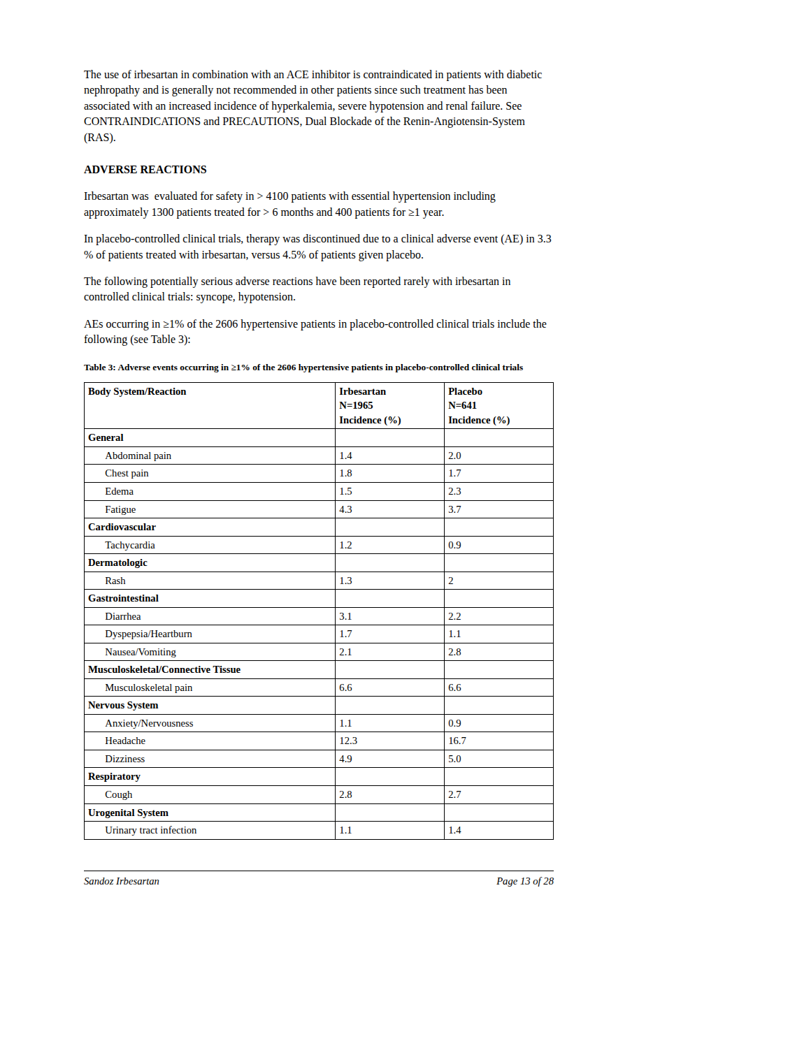The use of irbesartan in combination with an ACE inhibitor is contraindicated in patients with diabetic nephropathy and is generally not recommended in other patients since such treatment has been associated with an increased incidence of hyperkalemia, severe hypotension and renal failure. See CONTRAINDICATIONS and PRECAUTIONS, Dual Blockade of the Renin-Angiotensin-System (RAS).
ADVERSE REACTIONS
Irbesartan was evaluated for safety in > 4100 patients with essential hypertension including approximately 1300 patients treated for > 6 months and 400 patients for ≥1 year.
In placebo-controlled clinical trials, therapy was discontinued due to a clinical adverse event (AE) in 3.3 % of patients treated with irbesartan, versus 4.5% of patients given placebo.
The following potentially serious adverse reactions have been reported rarely with irbesartan in controlled clinical trials: syncope, hypotension.
AEs occurring in ≥1% of the 2606 hypertensive patients in placebo-controlled clinical trials include the following (see Table 3):
Table 3: Adverse events occurring in ≥1% of the 2606 hypertensive patients in placebo-controlled clinical trials
| Body System/ Reaction | Irbesartan N=1965 Incidence (%) | Placebo N=641 Incidence (%) |
| --- | --- | --- |
| General | | |
| Abdominal pain | 1.4 | 2.0 |
| Chest pain | 1.8 | 1.7 |
| Edema | 1.5 | 2.3 |
| Fatigue | 4.3 | 3.7 |
| Cardiovascular | | |
| Tachycardia | 1.2 | 0.9 |
| Dermatologic | | |
| Rash | 1.3 | 2 |
| Gastrointestinal | | |
| Diarrhea | 3.1 | 2.2 |
| Dyspepsia/Heartburn | 1.7 | 1.1 |
| Nausea/Vomiting | 2.1 | 2.8 |
| Musculoskeletal/Connective Tissue | | |
| Musculoskeletal pain | 6.6 | 6.6 |
| Nervous System | | |
| Anxiety/Nervousness | 1.1 | 0.9 |
| Headache | 12.3 | 16.7 |
| Dizziness | 4.9 | 5.0 |
| Respiratory | | |
| Cough | 2.8 | 2.7 |
| Urogenital System | | |
| Urinary tract infection | 1.1 | 1.4 |
Sandoz Irbesartan Page 13 of 28